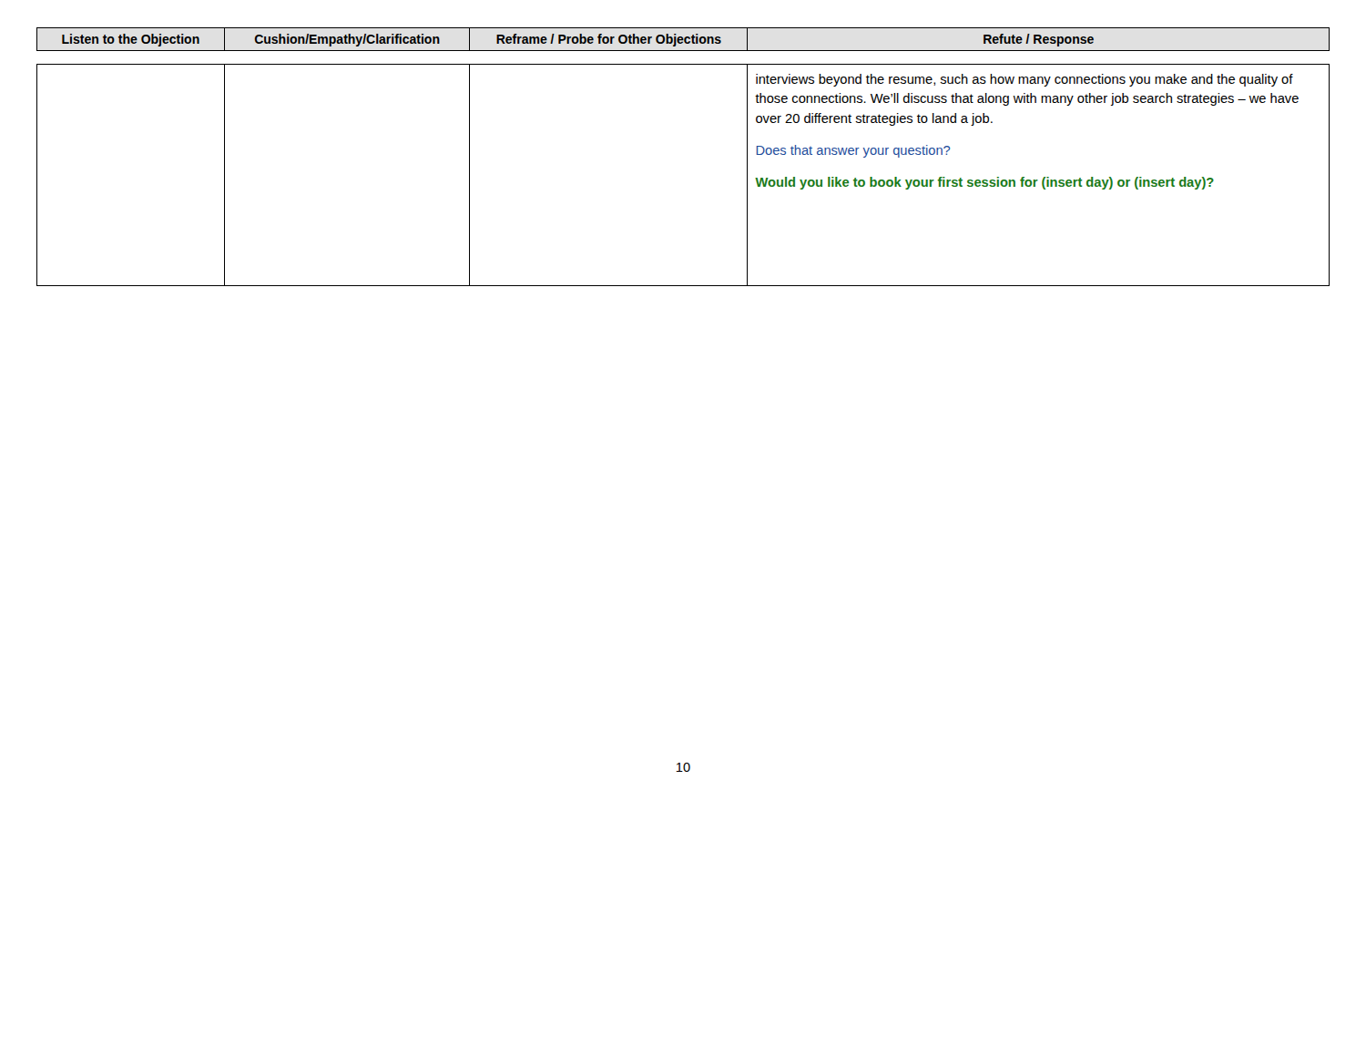| Listen to the Objection | Cushion/Empathy/Clarification | Reframe / Probe for Other Objections | Refute / Response |
| --- | --- | --- | --- |
| | | | interviews beyond the resume, such as how many connections you make and the quality of those connections. We’ll discuss that along with many other job search strategies – we have over 20 different strategies to land a job. Does that answer your question? Would you like to book your first session for (insert day) or (insert day)? |
10